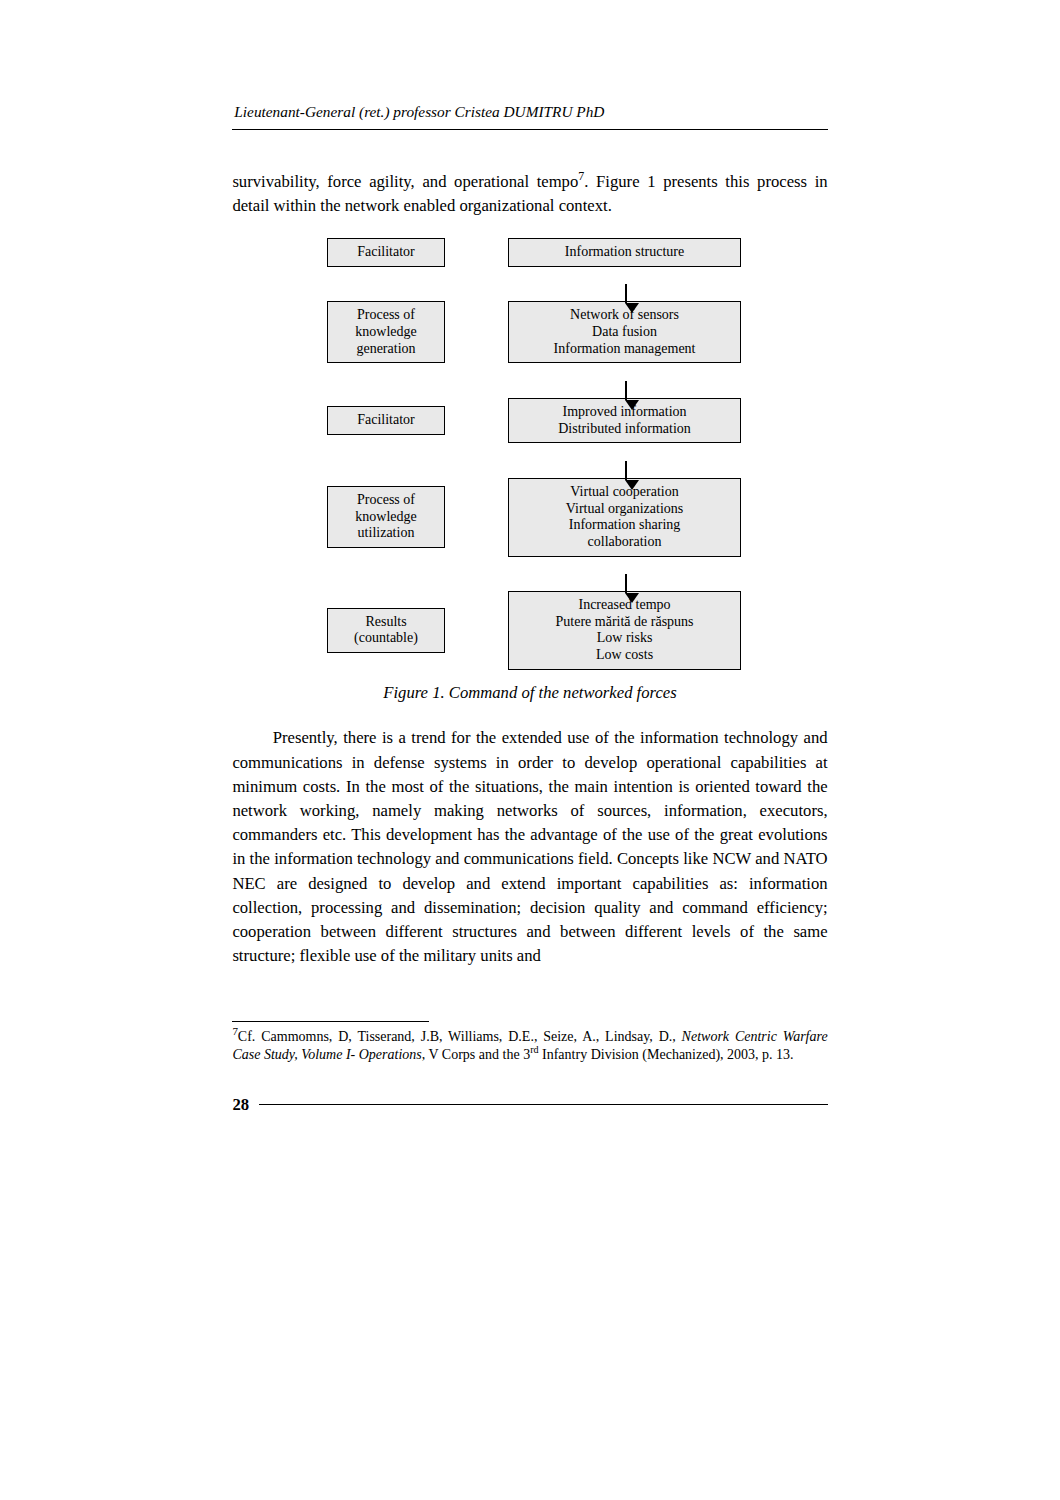Lieutenant-General (ret.) professor Cristea DUMITRU PhD
survivability, force agility, and operational tempo7. Figure 1 presents this process in detail within the network enabled organizational context.
| Facilitator | | Information structure |
| Process of knowledge generation | | Network of sensors Data fusion Information management |
| Facilitator | | Improved information Distributed information |
| Process of knowledge utilization | | Virtual cooperation Virtual organizations Information sharing collaboration |
| Results (countable) | | Increased tempo Putere mărită de răspuns Low risks Low costs |
Figure 1. Command of the networked forces
Presently, there is a trend for the extended use of the information technology and communications in defense systems in order to develop operational capabilities at minimum costs. In the most of the situations, the main intention is oriented toward the network working, namely making networks of sources, information, executors, commanders etc. This development has the advantage of the use of the great evolutions in the information technology and communications field. Concepts like NCW and NATO NEC are designed to develop and extend important capabilities as: information collection, processing and dissemination; decision quality and command efficiency; cooperation between different structures and between different levels of the same structure; flexible use of the military units and
7Cf. Cammomns, D, Tisserand, J.B, Williams, D.E., Seize, A., Lindsay, D., Network Centric Warfare Case Study, Volume I- Operations, V Corps and the 3rd Infantry Division (Mechanized), 2003, p. 13.
28